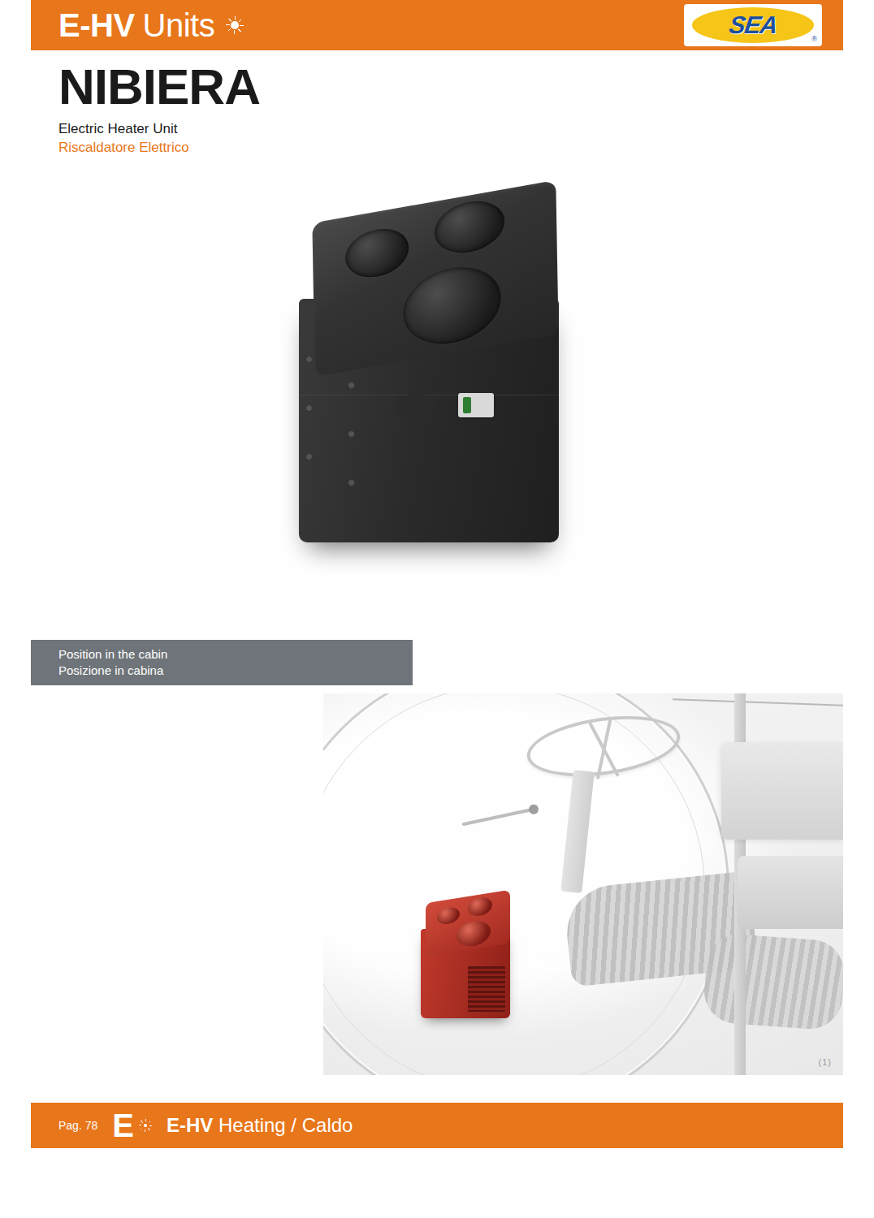E-HV Units
SEA
®
NIBIERA
Electric Heater Unit
Riscaldatore Elettrico
Position in the cabin
Posizione in cabina
(1)
Pag. 78 E E-HV Heating / Caldo